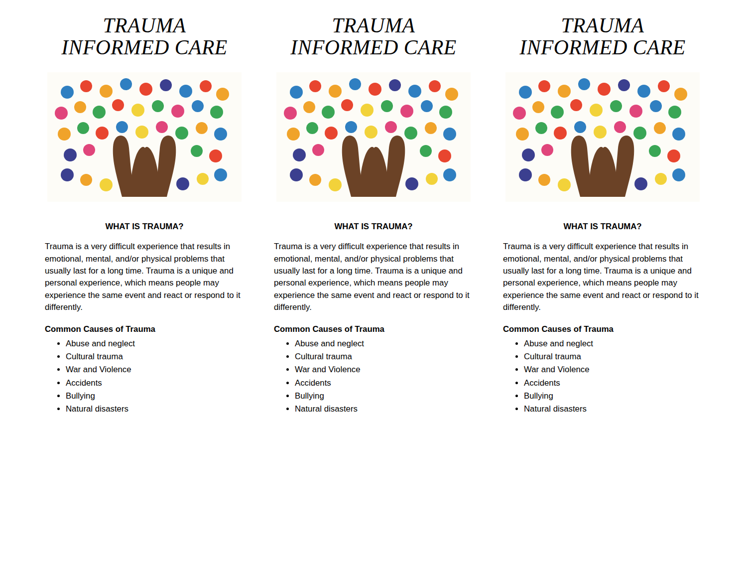TRAUMA
INFORMED CARE
WHAT IS TRAUMA?
Trauma is a very difficult experience that results in emotional, mental, and/or physical problems that usually last for a long time. Trauma is a unique and personal experience, which means people may experience the same event and react or respond to it differently.
Common Causes of Trauma
Abuse and neglect
Cultural trauma
War and Violence
Accidents
Bullying
Natural disasters
TRAUMA
INFORMED CARE
WHAT IS TRAUMA?
Trauma is a very difficult experience that results in emotional, mental, and/or physical problems that usually last for a long time. Trauma is a unique and personal experience, which means people may experience the same event and react or respond to it differently.
Common Causes of Trauma
Abuse and neglect
Cultural trauma
War and Violence
Accidents
Bullying
Natural disasters
TRAUMA
INFORMED CARE
WHAT IS TRAUMA?
Trauma is a very difficult experience that results in emotional, mental, and/or physical problems that usually last for a long time. Trauma is a unique and personal experience, which means people may experience the same event and react or respond to it differently.
Common Causes of Trauma
Abuse and neglect
Cultural trauma
War and Violence
Accidents
Bullying
Natural disasters